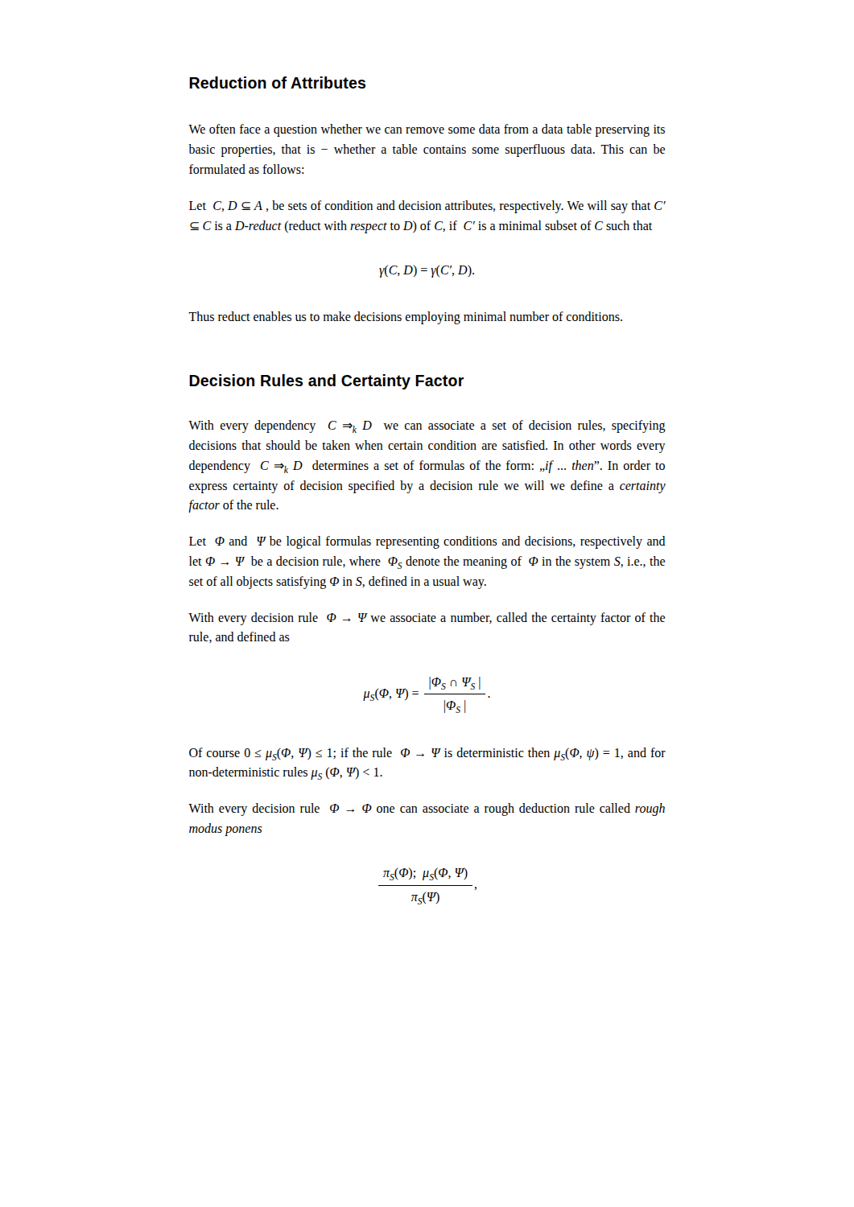Reduction of Attributes
We often face a question whether we can remove some data from a data table preserving its basic properties, that is − whether a table contains some superfluous data. This can be formulated as follows:
Let C, D ⊆ A , be sets of condition and decision attributes, respectively. We will say that C′ ⊆ C is a D-reduct (reduct with respect to D) of C, if C′ is a minimal subset of C such that
γ(C, D) = γ(C′, D).
Thus reduct enables us to make decisions employing minimal number of conditions.
Decision Rules and Certainty Factor
With every dependency C ⇒k D we can associate a set of decision rules, specifying decisions that should be taken when certain condition are satisfied. In other words every dependency C ⇒k D determines a set of formulas of the form: „if ... then”. In order to express certainty of decision specified by a decision rule we will we define a certainty factor of the rule.
Let Φ and Ψ be logical formulas representing conditions and decisions, respectively and let Φ → Ψ be a decision rule, where ΦS denote the meaning of Φ in the system S, i.e., the set of all objects satisfying Φ in S, defined in a usual way.
With every decision rule Φ → Ψ we associate a number, called the certainty factor of the rule, and defined as
μS(Φ, Ψ) = |ΦS ∩ ΨS | |ΦS | .
Of course 0 ≤ μS(Φ, Ψ) ≤ 1; if the rule Φ → Ψ is deterministic then μS(Φ, ψ) = 1, and for non-deterministic rules μS (Φ, Ψ) < 1.
With every decision rule Φ → Φ one can associate a rough deduction rule called rough modus ponens
πS(Φ); μS(Φ, Ψ) πS(Ψ) ,